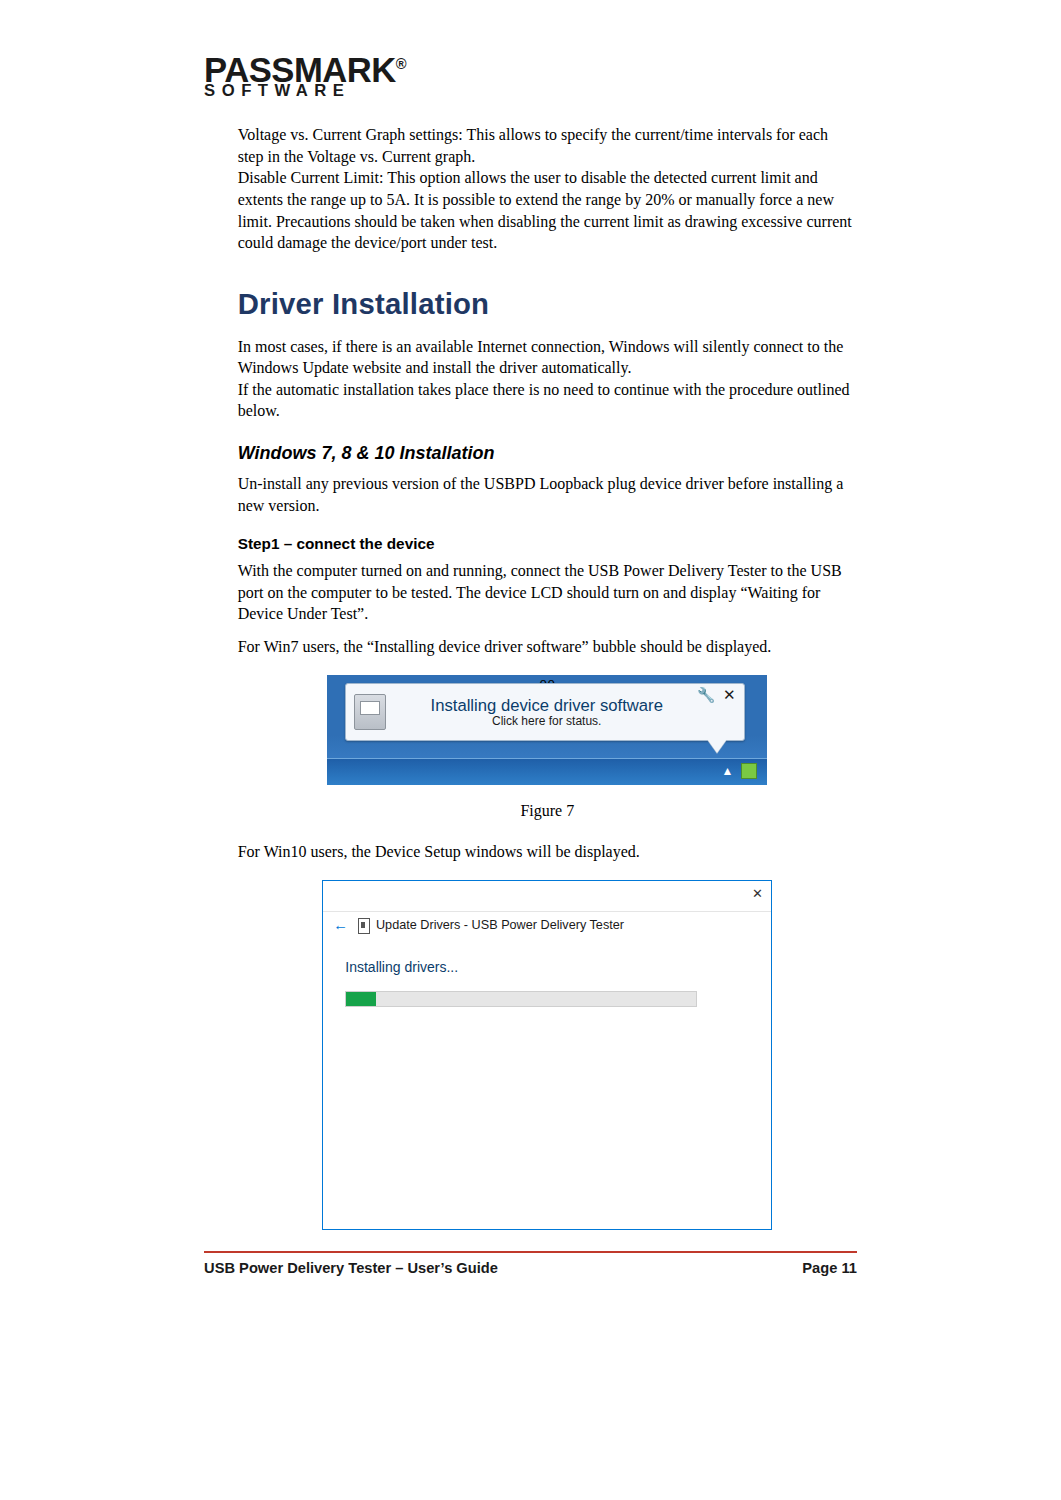PASSMARK®
SOFTWARE
Voltage vs. Current Graph settings: This allows to specify the current/time intervals for each step in the Voltage vs. Current graph.
Disable Current Limit: This option allows the user to disable the detected current limit and extents the range up to 5A. It is possible to extend the range by 20% or manually force a new limit. Precautions should be taken when disabling the current limit as drawing excessive current could damage the device/port under test.
Driver Installation
In most cases, if there is an available Internet connection, Windows will silently connect to the Windows Update website and install the driver automatically.
If the automatic installation takes place there is no need to continue with the procedure outlined below.
Windows 7, 8 & 10 Installation
Un-install any previous version of the USBPD Loopback plug device driver before installing a new version.
Step1 – connect the device
With the computer turned on and running, connect the USB Power Delivery Tester to the USB port on the computer to be tested. The device LCD should turn on and display “Waiting for Device Under Test”.
For Win7 users, the “Installing device driver software” bubble should be displayed.
Installing device driver software
Click here for status.
🔧 ✕
00
▲
Figure 7
For Win10 users, the Device Setup windows will be displayed.
✕
← Update Drivers - USB Power Delivery Tester
Installing drivers...
USB Power Delivery Tester – User’s Guide
Page 11